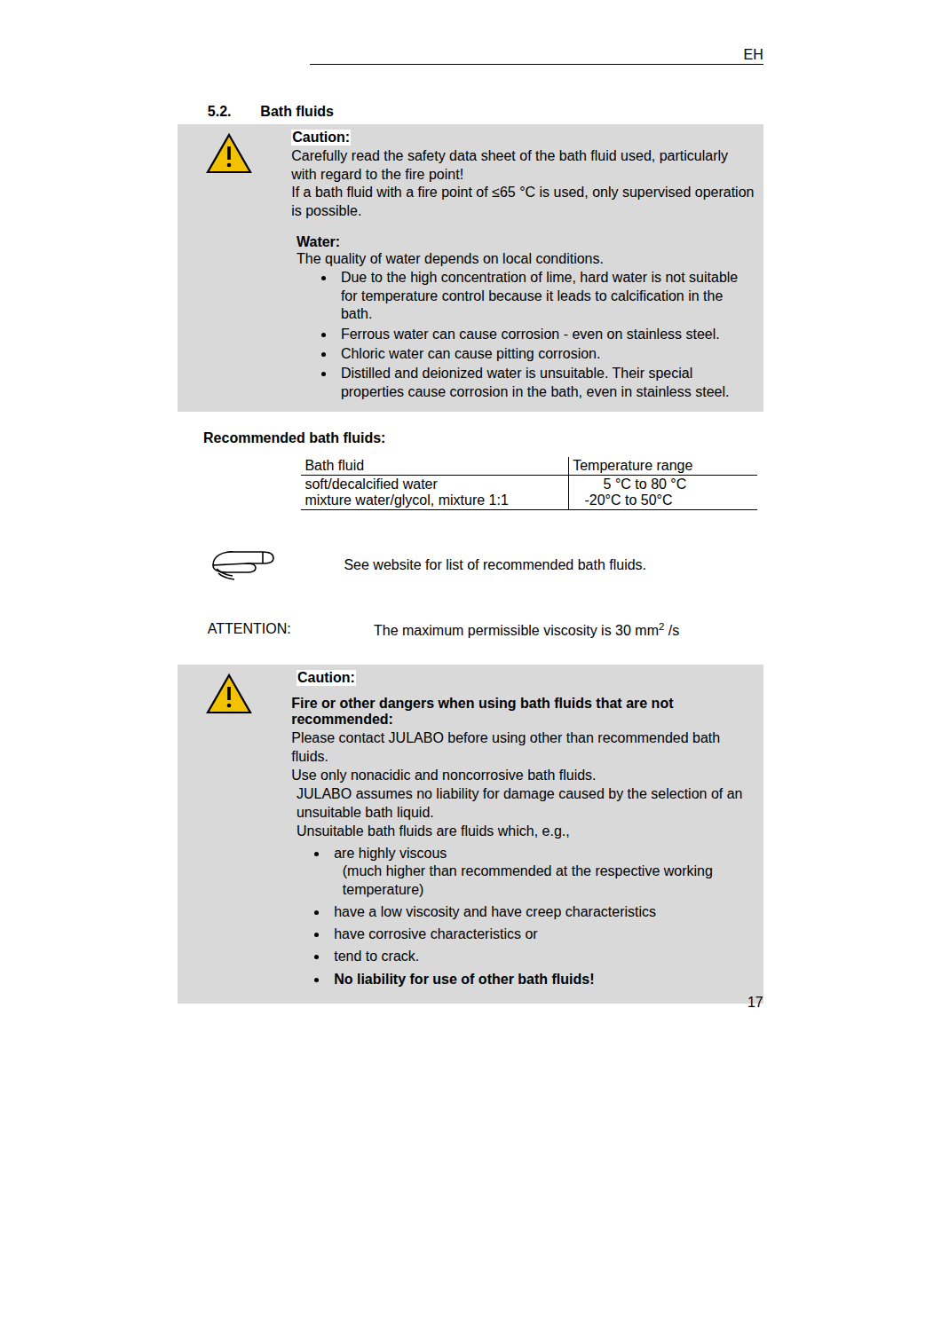EH
5.2. Bath fluids
Caution:
Carefully read the safety data sheet of the bath fluid used, particularly with regard to the fire point!
If a bath fluid with a fire point of ≤65 °C is used, only supervised operation is possible.
Water:
The quality of water depends on local conditions.
Due to the high concentration of lime, hard water is not suitable for temperature control because it leads to calcification in the bath.
Ferrous water can cause corrosion - even on stainless steel.
Chloric water can cause pitting corrosion.
Distilled and deionized water is unsuitable. Their special properties cause corrosion in the bath, even in stainless steel.
Recommended bath fluids:
| Bath fluid | Temperature range |
| --- | --- |
| soft/decalcified water mixture water/glycol, mixture 1:1 | 5 °C to 80 °C -20°C to 50°C |
See website for list of recommended bath fluids.
ATTENTION:
The maximum permissible viscosity is 30 mm2 /s
Caution:
Fire or other dangers when using bath fluids that are not recommended:
Please contact JULABO before using other than recommended bath fluids.
Use only nonacidic and noncorrosive bath fluids.
JULABO assumes no liability for damage caused by the selection of an unsuitable bath liquid.
Unsuitable bath fluids are fluids which, e.g.,
are highly viscous (much higher than recommended at the respective working temperature)
have a low viscosity and have creep characteristics
have corrosive characteristics or
tend to crack.
No liability for use of other bath fluids!
17